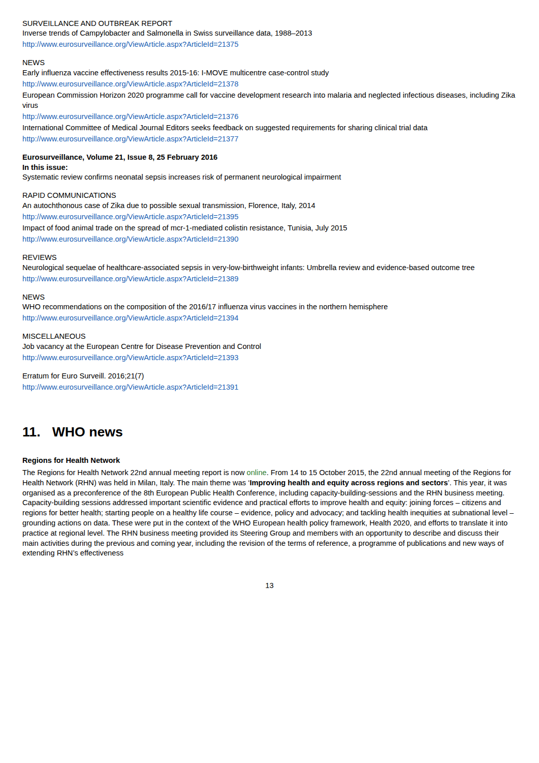SURVEILLANCE AND OUTBREAK REPORT
Inverse trends of Campylobacter and Salmonella in Swiss surveillance data, 1988–2013
http://www.eurosurveillance.org/ViewArticle.aspx?ArticleId=21375
NEWS
Early influenza vaccine effectiveness results 2015-16: I-MOVE multicentre case-control study
http://www.eurosurveillance.org/ViewArticle.aspx?ArticleId=21378
European Commission Horizon 2020 programme call for vaccine development research into malaria and neglected infectious diseases, including Zika virus
http://www.eurosurveillance.org/ViewArticle.aspx?ArticleId=21376
International Committee of Medical Journal Editors seeks feedback on suggested requirements for sharing clinical trial data
http://www.eurosurveillance.org/ViewArticle.aspx?ArticleId=21377
Eurosurveillance, Volume 21, Issue 8, 25 February 2016
In this issue:
Systematic review confirms neonatal sepsis increases risk of permanent neurological impairment
RAPID COMMUNICATIONS
An autochthonous case of Zika due to possible sexual transmission, Florence, Italy, 2014
http://www.eurosurveillance.org/ViewArticle.aspx?ArticleId=21395
Impact of food animal trade on the spread of mcr-1-mediated colistin resistance, Tunisia, July 2015
http://www.eurosurveillance.org/ViewArticle.aspx?ArticleId=21390
REVIEWS
Neurological sequelae of healthcare-associated sepsis in very-low-birthweight infants: Umbrella review and evidence-based outcome tree
http://www.eurosurveillance.org/ViewArticle.aspx?ArticleId=21389
NEWS
WHO recommendations on the composition of the 2016/17 influenza virus vaccines in the northern hemisphere
http://www.eurosurveillance.org/ViewArticle.aspx?ArticleId=21394
MISCELLANEOUS
Job vacancy at the European Centre for Disease Prevention and Control
http://www.eurosurveillance.org/ViewArticle.aspx?ArticleId=21393
Erratum for Euro Surveill. 2016;21(7)
http://www.eurosurveillance.org/ViewArticle.aspx?ArticleId=21391
11. WHO news
Regions for Health Network
The Regions for Health Network 22nd annual meeting report is now online. From 14 to 15 October 2015, the 22nd annual meeting of the Regions for Health Network (RHN) was held in Milan, Italy. The main theme was ‘Improving health and equity across regions and sectors’. This year, it was organised as a preconference of the 8th European Public Health Conference, including capacity-building-sessions and the RHN business meeting. Capacity-building sessions addressed important scientific evidence and practical efforts to improve health and equity: joining forces – citizens and regions for better health; starting people on a healthy life course – evidence, policy and advocacy; and tackling health inequities at subnational level – grounding actions on data. These were put in the context of the WHO European health policy framework, Health 2020, and efforts to translate it into practice at regional level. The RHN business meeting provided its Steering Group and members with an opportunity to describe and discuss their main activities during the previous and coming year, including the revision of the terms of reference, a programme of publications and new ways of extending RHN’s effectiveness
13